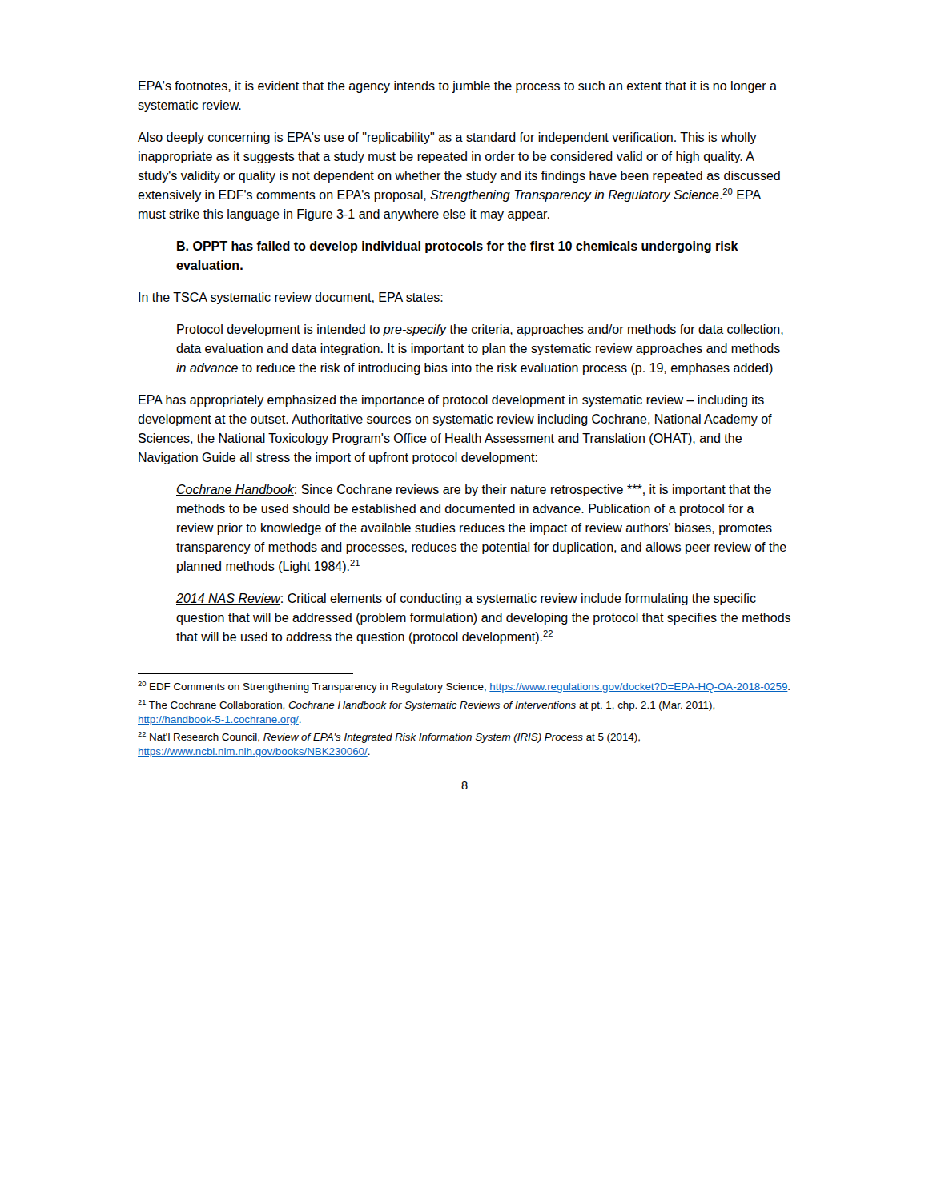EPA's footnotes, it is evident that the agency intends to jumble the process to such an extent that it is no longer a systematic review.
Also deeply concerning is EPA's use of "replicability" as a standard for independent verification. This is wholly inappropriate as it suggests that a study must be repeated in order to be considered valid or of high quality. A study's validity or quality is not dependent on whether the study and its findings have been repeated as discussed extensively in EDF's comments on EPA's proposal, Strengthening Transparency in Regulatory Science.20 EPA must strike this language in Figure 3-1 and anywhere else it may appear.
B. OPPT has failed to develop individual protocols for the first 10 chemicals undergoing risk evaluation.
In the TSCA systematic review document, EPA states:
Protocol development is intended to pre-specify the criteria, approaches and/or methods for data collection, data evaluation and data integration. It is important to plan the systematic review approaches and methods in advance to reduce the risk of introducing bias into the risk evaluation process (p. 19, emphases added)
EPA has appropriately emphasized the importance of protocol development in systematic review – including its development at the outset. Authoritative sources on systematic review including Cochrane, National Academy of Sciences, the National Toxicology Program's Office of Health Assessment and Translation (OHAT), and the Navigation Guide all stress the import of upfront protocol development:
Cochrane Handbook: Since Cochrane reviews are by their nature retrospective ***, it is important that the methods to be used should be established and documented in advance. Publication of a protocol for a review prior to knowledge of the available studies reduces the impact of review authors' biases, promotes transparency of methods and processes, reduces the potential for duplication, and allows peer review of the planned methods (Light 1984).21
2014 NAS Review: Critical elements of conducting a systematic review include formulating the specific question that will be addressed (problem formulation) and developing the protocol that specifies the methods that will be used to address the question (protocol development).22
20 EDF Comments on Strengthening Transparency in Regulatory Science, https://www.regulations.gov/docket?D=EPA-HQ-OA-2018-0259.
21 The Cochrane Collaboration, Cochrane Handbook for Systematic Reviews of Interventions at pt. 1, chp. 2.1 (Mar. 2011), http://handbook-5-1.cochrane.org/.
22 Nat'l Research Council, Review of EPA's Integrated Risk Information System (IRIS) Process at 5 (2014), https://www.ncbi.nlm.nih.gov/books/NBK230060/.
8